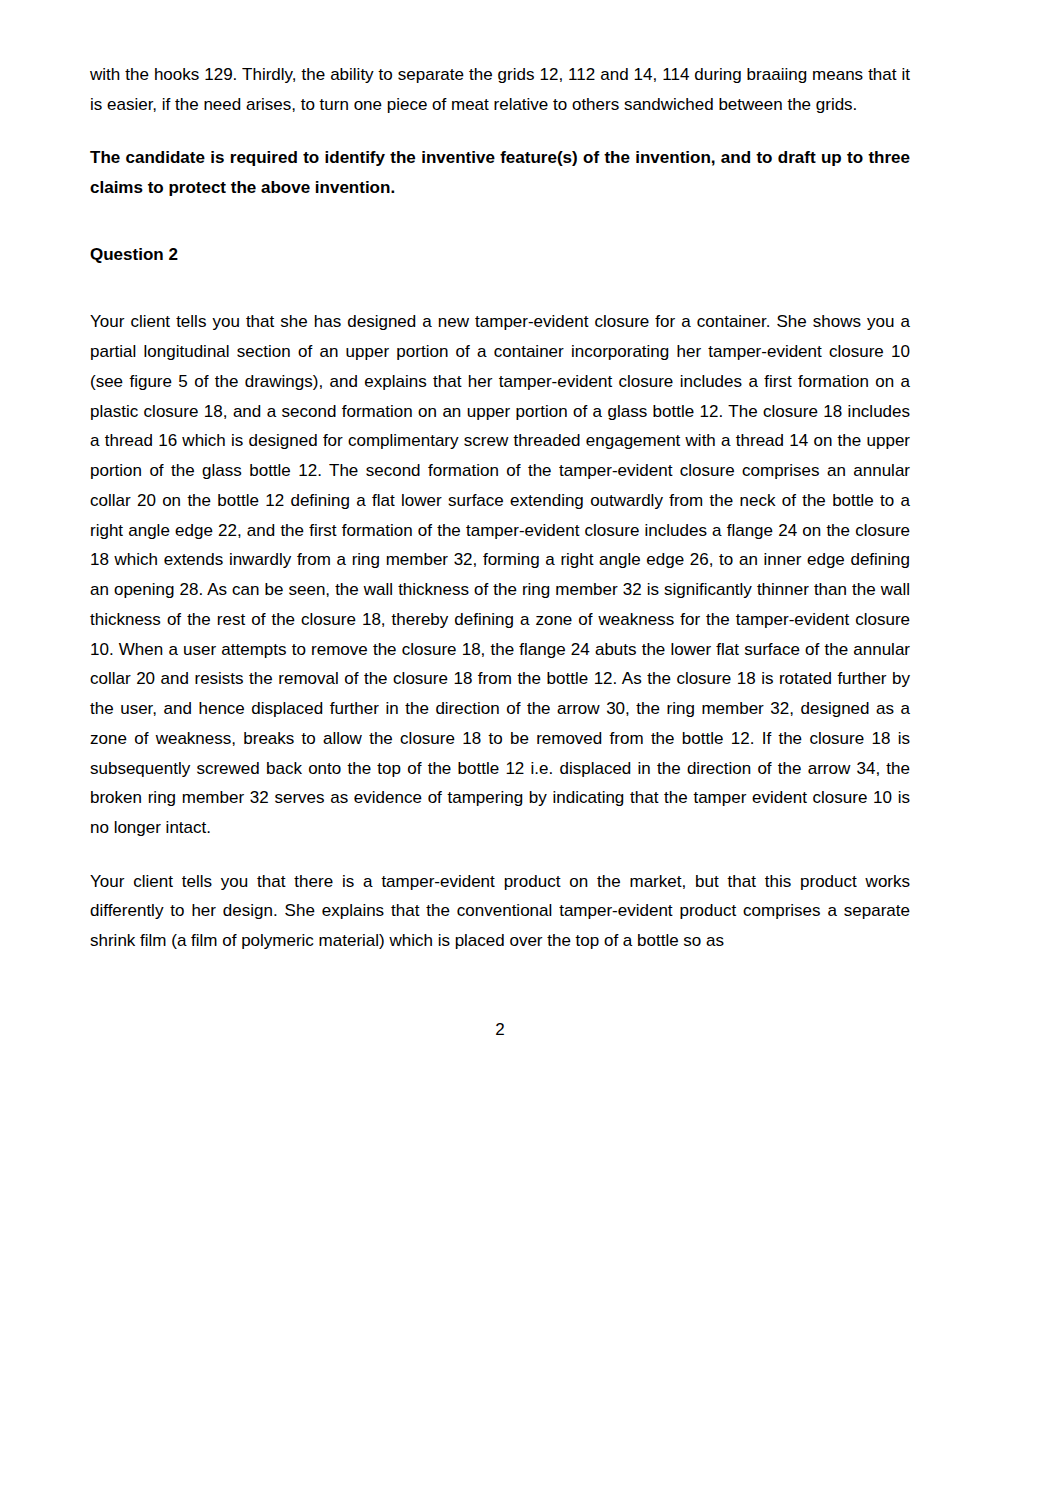with the hooks 129. Thirdly, the ability to separate the grids 12, 112 and 14, 114 during braaiing means that it is easier, if the need arises, to turn one piece of meat relative to others sandwiched between the grids.
The candidate is required to identify the inventive feature(s) of the invention, and to draft up to three claims to protect the above invention.
Question 2
Your client tells you that she has designed a new tamper-evident closure for a container. She shows you a partial longitudinal section of an upper portion of a container incorporating her tamper-evident closure 10 (see figure 5 of the drawings), and explains that her tamper-evident closure includes a first formation on a plastic closure 18, and a second formation on an upper portion of a glass bottle 12. The closure 18 includes a thread 16 which is designed for complimentary screw threaded engagement with a thread 14 on the upper portion of the glass bottle 12. The second formation of the tamper-evident closure comprises an annular collar 20 on the bottle 12 defining a flat lower surface extending outwardly from the neck of the bottle to a right angle edge 22, and the first formation of the tamper-evident closure includes a flange 24 on the closure 18 which extends inwardly from a ring member 32, forming a right angle edge 26, to an inner edge defining an opening 28. As can be seen, the wall thickness of the ring member 32 is significantly thinner than the wall thickness of the rest of the closure 18, thereby defining a zone of weakness for the tamper-evident closure 10. When a user attempts to remove the closure 18, the flange 24 abuts the lower flat surface of the annular collar 20 and resists the removal of the closure 18 from the bottle 12. As the closure 18 is rotated further by the user, and hence displaced further in the direction of the arrow 30, the ring member 32, designed as a zone of weakness, breaks to allow the closure 18 to be removed from the bottle 12. If the closure 18 is subsequently screwed back onto the top of the bottle 12 i.e. displaced in the direction of the arrow 34, the broken ring member 32 serves as evidence of tampering by indicating that the tamper evident closure 10 is no longer intact.
Your client tells you that there is a tamper-evident product on the market, but that this product works differently to her design. She explains that the conventional tamper-evident product comprises a separate shrink film (a film of polymeric material) which is placed over the top of a bottle so as
2